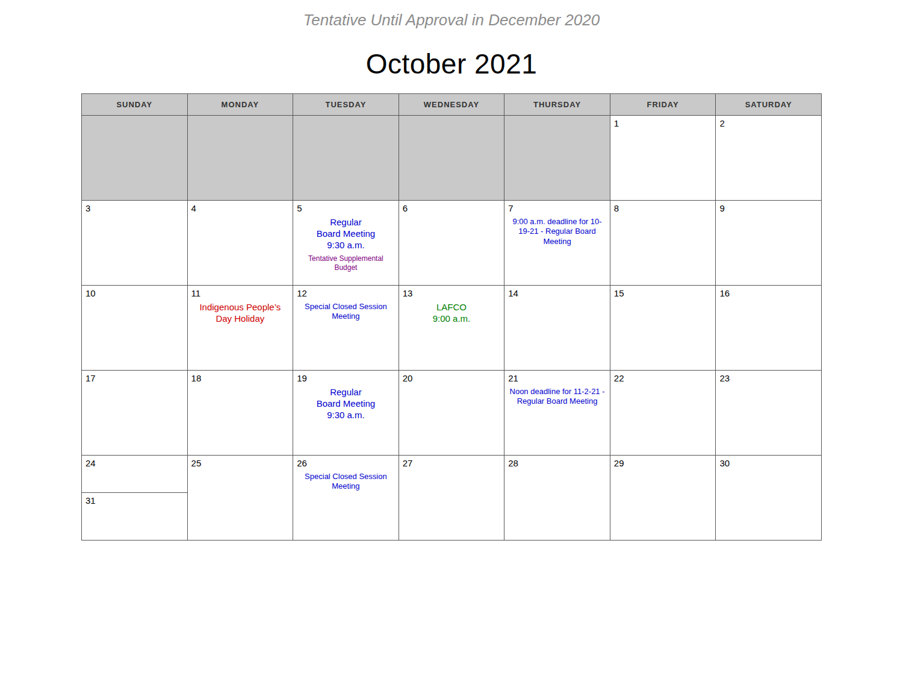Tentative Until Approval in December 2020
October 2021
| SUNDAY | MONDAY | TUESDAY | WEDNESDAY | THURSDAY | FRIDAY | SATURDAY |
| --- | --- | --- | --- | --- | --- | --- |
| | | | | | 1 | 2 |
| 3 | 4 | 5 Regular Board Meeting 9:30 a.m. Tentative Supplemental Budget | 6 | 7 9:00 a.m. deadline for 10-19-21 - Regular Board Meeting | 8 | 9 |
| 10 | 11 Indigenous People’s Day Holiday | 12 Special Closed Session Meeting | 13 LAFCO 9:00 a.m. | 14 | 15 | 16 |
| 17 | 18 | 19 Regular Board Meeting 9:30 a.m. | 20 | 21 Noon deadline for 11-2-21 - Regular Board Meeting | 22 | 23 |
| 24 31 | 25 | 26 Special Closed Session Meeting | 27 | 28 | 29 | 30 |